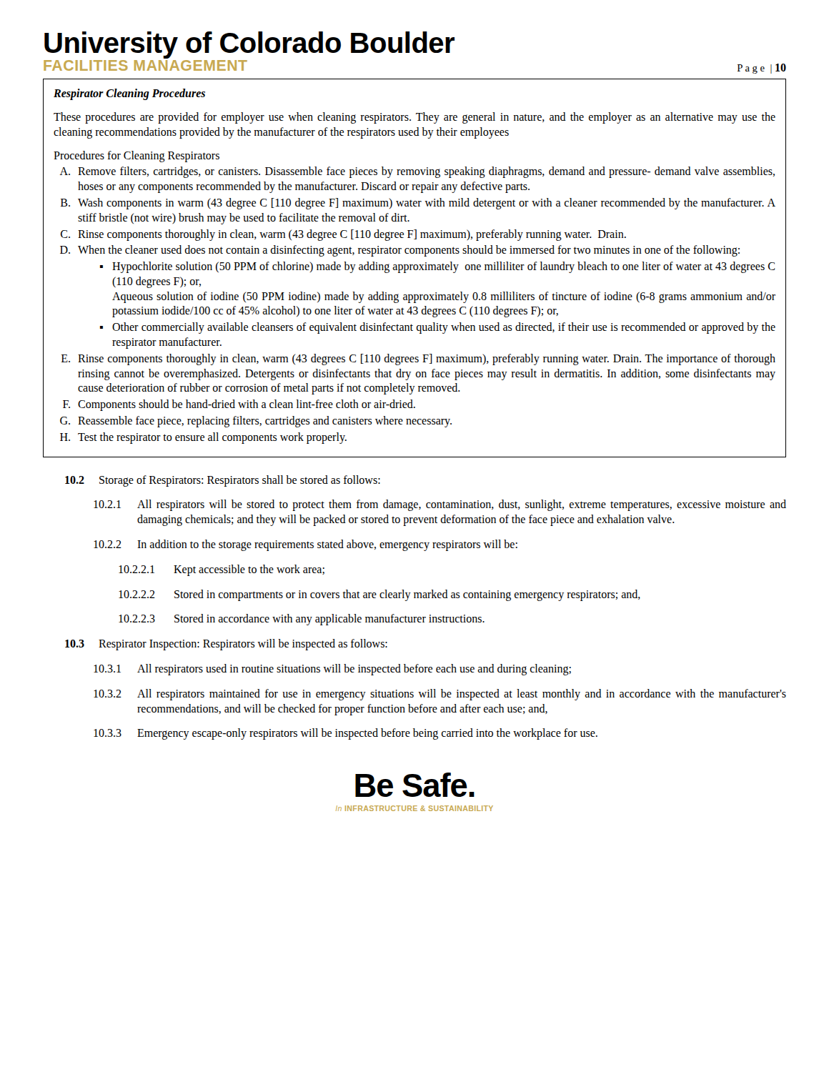University of Colorado Boulder
FACILITIES MANAGEMENT
P a g e | 10
Respirator Cleaning Procedures
These procedures are provided for employer use when cleaning respirators. They are general in nature, and the employer as an alternative may use the cleaning recommendations provided by the manufacturer of the respirators used by their employees
Procedures for Cleaning Respirators
Remove filters, cartridges, or canisters. Disassemble face pieces by removing speaking diaphragms, demand and pressure- demand valve assemblies, hoses or any components recommended by the manufacturer. Discard or repair any defective parts.
Wash components in warm (43 degree C [110 degree F] maximum) water with mild detergent or with a cleaner recommended by the manufacturer. A stiff bristle (not wire) brush may be used to facilitate the removal of dirt.
Rinse components thoroughly in clean, warm (43 degree C [110 degree F] maximum), preferably running water. Drain.
When the cleaner used does not contain a disinfecting agent, respirator components should be immersed for two minutes in one of the following:
Hypochlorite solution (50 PPM of chlorine) made by adding approximately one milliliter of laundry bleach to one liter of water at 43 degrees C (110 degrees F); or,
Aqueous solution of iodine (50 PPM iodine) made by adding approximately 0.8 milliliters of tincture of iodine (6-8 grams ammonium and/or potassium iodide/100 cc of 45% alcohol) to one liter of water at 43 degrees C (110 degrees F); or,
Other commercially available cleansers of equivalent disinfectant quality when used as directed, if their use is recommended or approved by the respirator manufacturer.
Rinse components thoroughly in clean, warm (43 degrees C [110 degrees F] maximum), preferably running water. Drain. The importance of thorough rinsing cannot be overemphasized. Detergents or disinfectants that dry on face pieces may result in dermatitis. In addition, some disinfectants may cause deterioration of rubber or corrosion of metal parts if not completely removed.
Components should be hand-dried with a clean lint-free cloth or air-dried.
Reassemble face piece, replacing filters, cartridges and canisters where necessary.
Test the respirator to ensure all components work properly.
10.2 Storage of Respirators: Respirators shall be stored as follows:
10.2.1 All respirators will be stored to protect them from damage, contamination, dust, sunlight, extreme temperatures, excessive moisture and damaging chemicals; and they will be packed or stored to prevent deformation of the face piece and exhalation valve.
10.2.2 In addition to the storage requirements stated above, emergency respirators will be:
10.2.2.1 Kept accessible to the work area;
10.2.2.2 Stored in compartments or in covers that are clearly marked as containing emergency respirators; and,
10.2.2.3 Stored in accordance with any applicable manufacturer instructions.
10.3 Respirator Inspection: Respirators will be inspected as follows:
10.3.1 All respirators used in routine situations will be inspected before each use and during cleaning;
10.3.2 All respirators maintained for use in emergency situations will be inspected at least monthly and in accordance with the manufacturer's recommendations, and will be checked for proper function before and after each use; and,
10.3.3 Emergency escape-only respirators will be inspected before being carried into the workplace for use.
Be Safe.
In INFRASTRUCTURE & SUSTAINABILITY